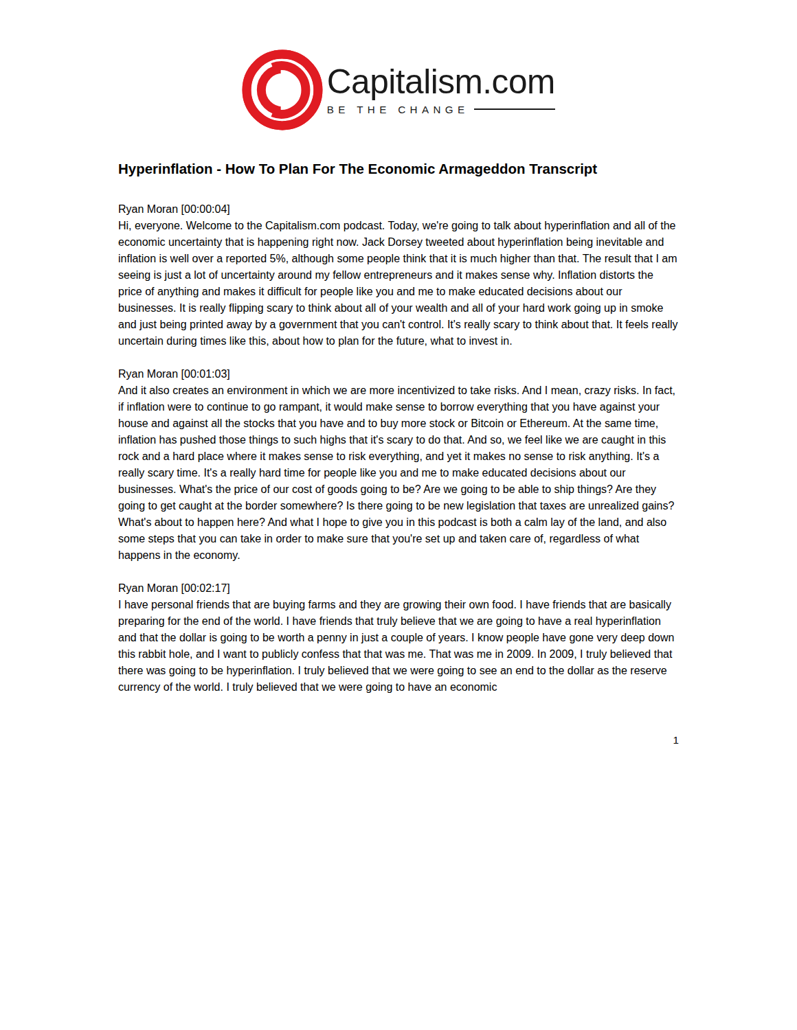Capitalism.com
BE THE CHANGE
Hyperinflation - How To Plan For The Economic Armageddon Transcript
Ryan Moran [00:00:04]
Hi, everyone. Welcome to the Capitalism.com podcast. Today, we're going to talk about hyperinflation and all of the economic uncertainty that is happening right now. Jack Dorsey tweeted about hyperinflation being inevitable and inflation is well over a reported 5%, although some people think that it is much higher than that. The result that I am seeing is just a lot of uncertainty around my fellow entrepreneurs and it makes sense why. Inflation distorts the price of anything and makes it difficult for people like you and me to make educated decisions about our businesses. It is really flipping scary to think about all of your wealth and all of your hard work going up in smoke and just being printed away by a government that you can't control. It's really scary to think about that. It feels really uncertain during times like this, about how to plan for the future, what to invest in.
Ryan Moran [00:01:03]
And it also creates an environment in which we are more incentivized to take risks. And I mean, crazy risks. In fact, if inflation were to continue to go rampant, it would make sense to borrow everything that you have against your house and against all the stocks that you have and to buy more stock or Bitcoin or Ethereum. At the same time, inflation has pushed those things to such highs that it's scary to do that. And so, we feel like we are caught in this rock and a hard place where it makes sense to risk everything, and yet it makes no sense to risk anything. It's a really scary time. It's a really hard time for people like you and me to make educated decisions about our businesses. What's the price of our cost of goods going to be? Are we going to be able to ship things? Are they going to get caught at the border somewhere? Is there going to be new legislation that taxes are unrealized gains? What's about to happen here? And what I hope to give you in this podcast is both a calm lay of the land, and also some steps that you can take in order to make sure that you're set up and taken care of, regardless of what happens in the economy.
Ryan Moran [00:02:17]
I have personal friends that are buying farms and they are growing their own food. I have friends that are basically preparing for the end of the world. I have friends that truly believe that we are going to have a real hyperinflation and that the dollar is going to be worth a penny in just a couple of years. I know people have gone very deep down this rabbit hole, and I want to publicly confess that that was me. That was me in 2009. In 2009, I truly believed that there was going to be hyperinflation. I truly believed that we were going to see an end to the dollar as the reserve currency of the world. I truly believed that we were going to have an economic
1